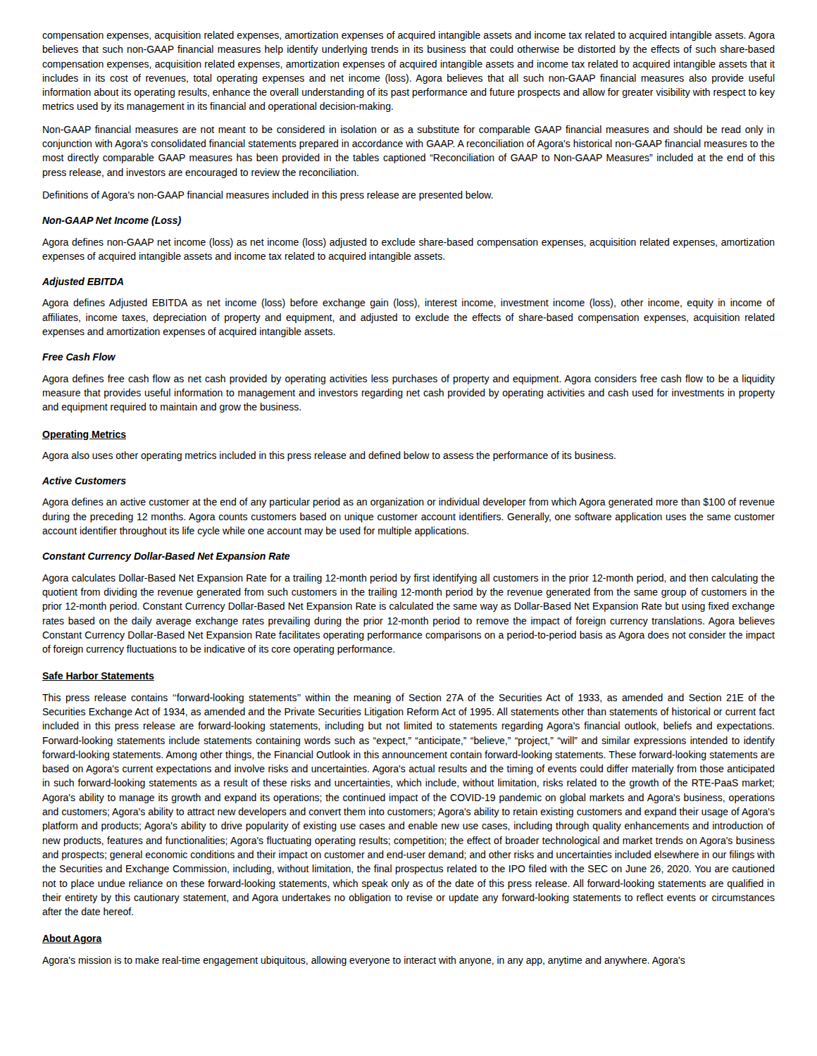compensation expenses, acquisition related expenses, amortization expenses of acquired intangible assets and income tax related to acquired intangible assets. Agora believes that such non-GAAP financial measures help identify underlying trends in its business that could otherwise be distorted by the effects of such share-based compensation expenses, acquisition related expenses, amortization expenses of acquired intangible assets and income tax related to acquired intangible assets that it includes in its cost of revenues, total operating expenses and net income (loss). Agora believes that all such non-GAAP financial measures also provide useful information about its operating results, enhance the overall understanding of its past performance and future prospects and allow for greater visibility with respect to key metrics used by its management in its financial and operational decision-making.
Non-GAAP financial measures are not meant to be considered in isolation or as a substitute for comparable GAAP financial measures and should be read only in conjunction with Agora's consolidated financial statements prepared in accordance with GAAP. A reconciliation of Agora's historical non-GAAP financial measures to the most directly comparable GAAP measures has been provided in the tables captioned “Reconciliation of GAAP to Non-GAAP Measures” included at the end of this press release, and investors are encouraged to review the reconciliation.
Definitions of Agora's non-GAAP financial measures included in this press release are presented below.
Non-GAAP Net Income (Loss)
Agora defines non-GAAP net income (loss) as net income (loss) adjusted to exclude share-based compensation expenses, acquisition related expenses, amortization expenses of acquired intangible assets and income tax related to acquired intangible assets.
Adjusted EBITDA
Agora defines Adjusted EBITDA as net income (loss) before exchange gain (loss), interest income, investment income (loss), other income, equity in income of affiliates, income taxes, depreciation of property and equipment, and adjusted to exclude the effects of share-based compensation expenses, acquisition related expenses and amortization expenses of acquired intangible assets.
Free Cash Flow
Agora defines free cash flow as net cash provided by operating activities less purchases of property and equipment. Agora considers free cash flow to be a liquidity measure that provides useful information to management and investors regarding net cash provided by operating activities and cash used for investments in property and equipment required to maintain and grow the business.
Operating Metrics
Agora also uses other operating metrics included in this press release and defined below to assess the performance of its business.
Active Customers
Agora defines an active customer at the end of any particular period as an organization or individual developer from which Agora generated more than $100 of revenue during the preceding 12 months. Agora counts customers based on unique customer account identifiers. Generally, one software application uses the same customer account identifier throughout its life cycle while one account may be used for multiple applications.
Constant Currency Dollar-Based Net Expansion Rate
Agora calculates Dollar-Based Net Expansion Rate for a trailing 12-month period by first identifying all customers in the prior 12-month period, and then calculating the quotient from dividing the revenue generated from such customers in the trailing 12-month period by the revenue generated from the same group of customers in the prior 12-month period. Constant Currency Dollar-Based Net Expansion Rate is calculated the same way as Dollar-Based Net Expansion Rate but using fixed exchange rates based on the daily average exchange rates prevailing during the prior 12-month period to remove the impact of foreign currency translations. Agora believes Constant Currency Dollar-Based Net Expansion Rate facilitates operating performance comparisons on a period-to-period basis as Agora does not consider the impact of foreign currency fluctuations to be indicative of its core operating performance.
Safe Harbor Statements
This press release contains ‘‘forward-looking statements’’ within the meaning of Section 27A of the Securities Act of 1933, as amended and Section 21E of the Securities Exchange Act of 1934, as amended and the Private Securities Litigation Reform Act of 1995. All statements other than statements of historical or current fact included in this press release are forward-looking statements, including but not limited to statements regarding Agora's financial outlook, beliefs and expectations. Forward-looking statements include statements containing words such as “expect,” “anticipate,” “believe,” “project,” “will” and similar expressions intended to identify forward-looking statements. Among other things, the Financial Outlook in this announcement contain forward-looking statements. These forward-looking statements are based on Agora's current expectations and involve risks and uncertainties. Agora's actual results and the timing of events could differ materially from those anticipated in such forward-looking statements as a result of these risks and uncertainties, which include, without limitation, risks related to the growth of the RTE-PaaS market; Agora's ability to manage its growth and expand its operations; the continued impact of the COVID-19 pandemic on global markets and Agora's business, operations and customers; Agora's ability to attract new developers and convert them into customers; Agora's ability to retain existing customers and expand their usage of Agora's platform and products; Agora's ability to drive popularity of existing use cases and enable new use cases, including through quality enhancements and introduction of new products, features and functionalities; Agora's fluctuating operating results; competition; the effect of broader technological and market trends on Agora's business and prospects; general economic conditions and their impact on customer and end-user demand; and other risks and uncertainties included elsewhere in our filings with the Securities and Exchange Commission, including, without limitation, the final prospectus related to the IPO filed with the SEC on June 26, 2020. You are cautioned not to place undue reliance on these forward-looking statements, which speak only as of the date of this press release. All forward-looking statements are qualified in their entirety by this cautionary statement, and Agora undertakes no obligation to revise or update any forward-looking statements to reflect events or circumstances after the date hereof.
About Agora
Agora's mission is to make real-time engagement ubiquitous, allowing everyone to interact with anyone, in any app, anytime and anywhere. Agora's